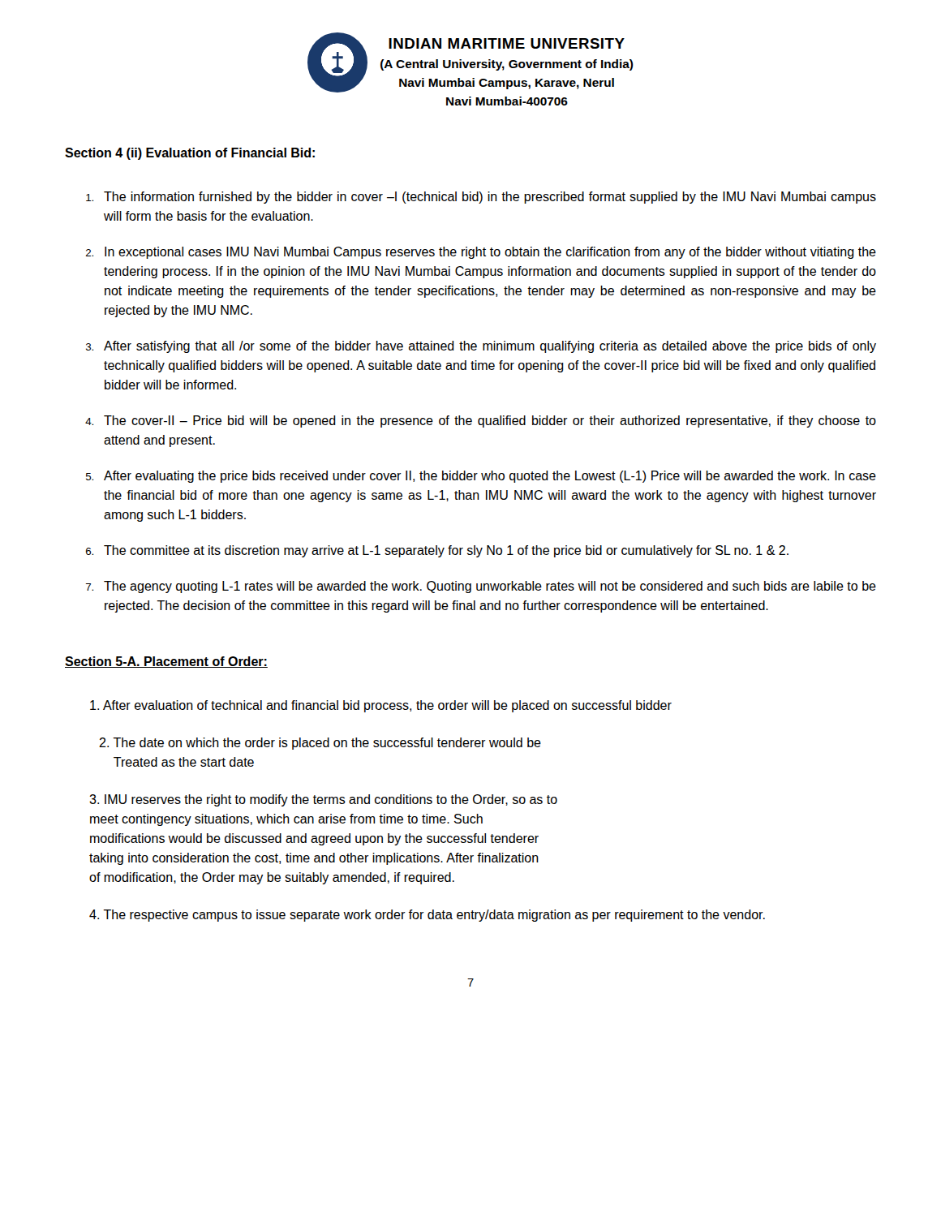INDIAN MARITIME UNIVERSITY
(A Central University, Government of India)
Navi Mumbai Campus, Karave, Nerul
Navi Mumbai-400706
Section 4 (ii) Evaluation of Financial Bid:
The information furnished by the bidder in cover –I (technical bid) in the prescribed format supplied by the IMU Navi Mumbai campus will form the basis for the evaluation.
In exceptional cases IMU Navi Mumbai Campus reserves the right to obtain the clarification from any of the bidder without vitiating the tendering process. If in the opinion of the IMU Navi Mumbai Campus information and documents supplied in support of the tender do not indicate meeting the requirements of the tender specifications, the tender may be determined as non-responsive and may be rejected by the IMU NMC.
After satisfying that all /or some of the bidder have attained the minimum qualifying criteria as detailed above the price bids of only technically qualified bidders will be opened. A suitable date and time for opening of the cover-II price bid will be fixed and only qualified bidder will be informed.
The cover-II – Price bid will be opened in the presence of the qualified bidder or their authorized representative, if they choose to attend and present.
After evaluating the price bids received under cover II, the bidder who quoted the Lowest (L-1) Price will be awarded the work. In case the financial bid of more than one agency is same as L-1, than IMU NMC will award the work to the agency with highest turnover among such L-1 bidders.
The committee at its discretion may arrive at L-1 separately for sly No 1 of the price bid or cumulatively for SL no. 1 & 2.
The agency quoting L-1 rates will be awarded the work. Quoting unworkable rates will not be considered and such bids are labile to be rejected. The decision of the committee in this regard will be final and no further correspondence will be entertained.
Section 5-A. Placement of Order:
1. After evaluation of technical and financial bid process, the order will be placed on successful bidder
2. The date on which the order is placed on the successful tenderer would be
Treated as the start date
3. IMU reserves the right to modify the terms and conditions to the Order, so as to
meet contingency situations, which can arise from time to time. Such
modifications would be discussed and agreed upon by the successful tenderer
taking into consideration the cost, time and other implications. After finalization
of modification, the Order may be suitably amended, if required.
4. The respective campus to issue separate work order for data entry/data migration as per requirement to the vendor.
7